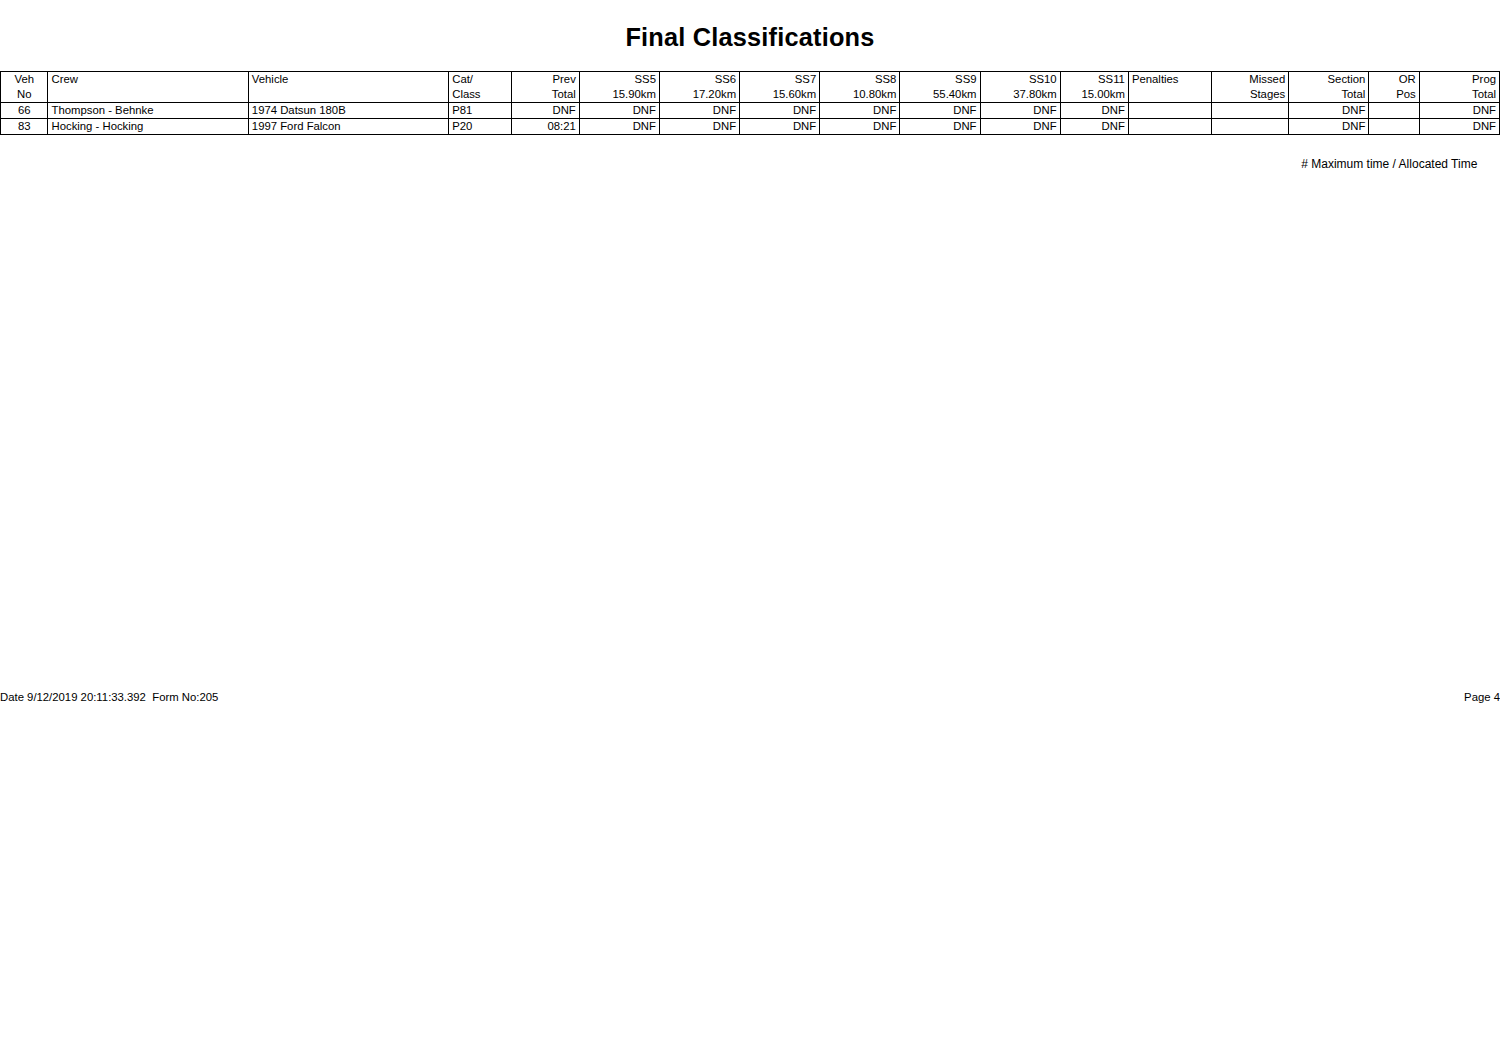Final Classifications
| Veh | Crew | Vehicle | Cat/ | Prev | SS5 | SS6 | SS7 | SS8 | SS9 | SS10 | SS11 | Penalties | Missed | Section | OR | Prog |
| --- | --- | --- | --- | --- | --- | --- | --- | --- | --- | --- | --- | --- | --- | --- | --- | --- |
| No | | | Class | Total | 15.90km | 17.20km | 15.60km | 10.80km | 55.40km | 37.80km | 15.00km | | Stages | Total | Pos | Total |
| 66 | Thompson - Behnke | 1974 Datsun 180B | P81 | DNF | DNF | DNF | DNF | DNF | DNF | DNF | DNF | | | DNF | | DNF |
| 83 | Hocking - Hocking | 1997 Ford Falcon | P20 | 08:21 | DNF | DNF | DNF | DNF | DNF | DNF | DNF | | | DNF | | DNF |
# Maximum time / Allocated Time
Date 9/12/2019 20:11:33.392 Form No:205
Page 4